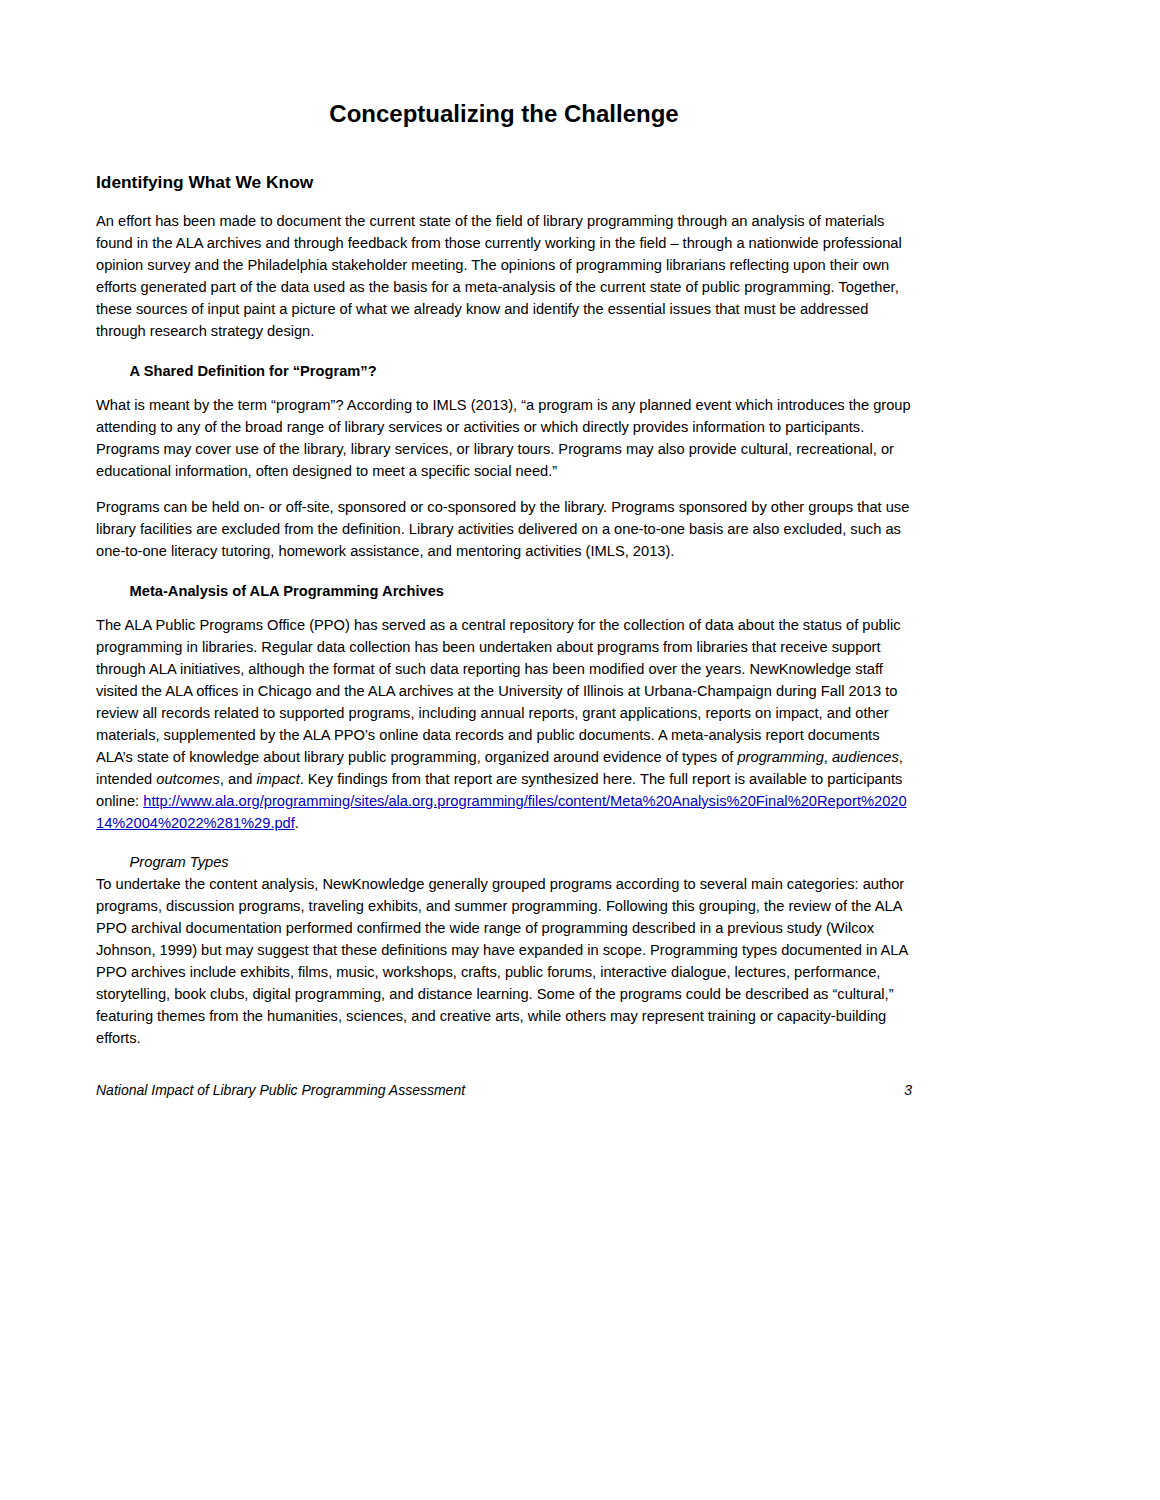Conceptualizing the Challenge
Identifying What We Know
An effort has been made to document the current state of the field of library programming through an analysis of materials found in the ALA archives and through feedback from those currently working in the field – through a nationwide professional opinion survey and the Philadelphia stakeholder meeting. The opinions of programming librarians reflecting upon their own efforts generated part of the data used as the basis for a meta-analysis of the current state of public programming. Together, these sources of input paint a picture of what we already know and identify the essential issues that must be addressed through research strategy design.
A Shared Definition for “Program”?
What is meant by the term “program”? According to IMLS (2013), “a program is any planned event which introduces the group attending to any of the broad range of library services or activities or which directly provides information to participants. Programs may cover use of the library, library services, or library tours. Programs may also provide cultural, recreational, or educational information, often designed to meet a specific social need.”
Programs can be held on- or off-site, sponsored or co-sponsored by the library. Programs sponsored by other groups that use library facilities are excluded from the definition. Library activities delivered on a one-to-one basis are also excluded, such as one-to-one literacy tutoring, homework assistance, and mentoring activities (IMLS, 2013).
Meta-Analysis of ALA Programming Archives
The ALA Public Programs Office (PPO) has served as a central repository for the collection of data about the status of public programming in libraries. Regular data collection has been undertaken about programs from libraries that receive support through ALA initiatives, although the format of such data reporting has been modified over the years. NewKnowledge staff visited the ALA offices in Chicago and the ALA archives at the University of Illinois at Urbana-Champaign during Fall 2013 to review all records related to supported programs, including annual reports, grant applications, reports on impact, and other materials, supplemented by the ALA PPO’s online data records and public documents. A meta-analysis report documents ALA’s state of knowledge about library public programming, organized around evidence of types of programming, audiences, intended outcomes, and impact. Key findings from that report are synthesized here. The full report is available to participants online: http://www.ala.org/programming/sites/ala.org.programming/files/content/Meta%20Analysis%20Final%20Report%202014%2004%2022%281%29.pdf.
Program Types
To undertake the content analysis, NewKnowledge generally grouped programs according to several main categories: author programs, discussion programs, traveling exhibits, and summer programming. Following this grouping, the review of the ALA PPO archival documentation performed confirmed the wide range of programming described in a previous study (Wilcox Johnson, 1999) but may suggest that these definitions may have expanded in scope. Programming types documented in ALA PPO archives include exhibits, films, music, workshops, crafts, public forums, interactive dialogue, lectures, performance, storytelling, book clubs, digital programming, and distance learning. Some of the programs could be described as “cultural,” featuring themes from the humanities, sciences, and creative arts, while others may represent training or capacity-building efforts.
National Impact of Library Public Programming Assessment 3